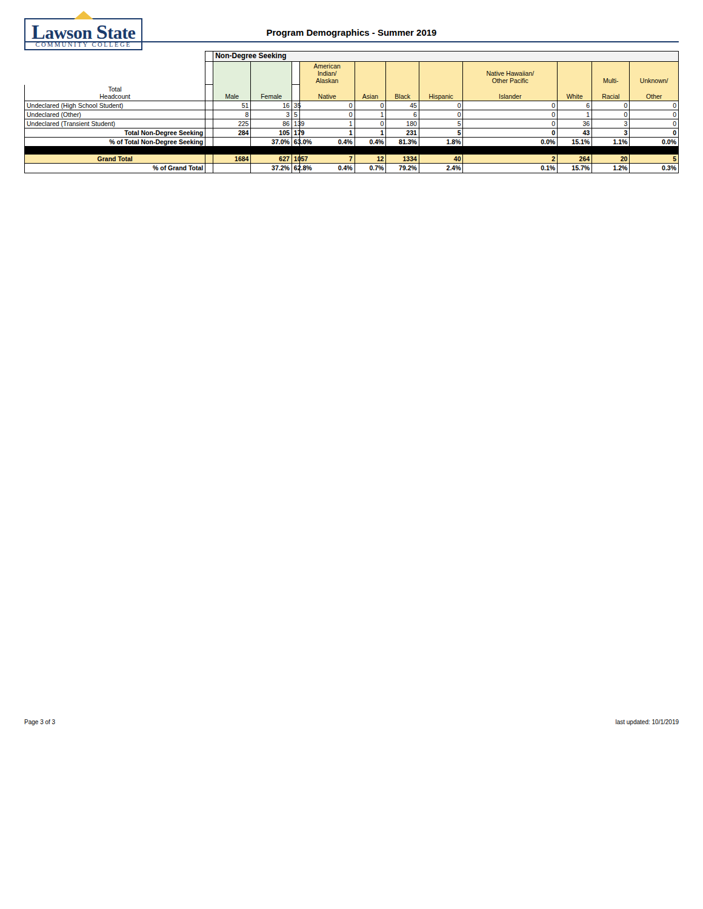Lawson State
COMMUNITY COLLEGE
Program Demographics - Summer 2019
| | | Non-Degree Seeking |
| | | | | | American Indian/ Alaskan | | | | Native Hawaiian/ Other Pacific | | Multi- | Unknown/ |
| Total Headcount | | Male | Female | | Native | Asian | Black | Hispanic | Islander | White | Racial | Other |
| Undeclared (High School Student) | | 51 | 16 | 35 | 0 | 0 | 45 | 0 | 0 | 6 | 0 | 0 |
| Undeclared (Other) | | 8 | 3 | 5 | 0 | 1 | 6 | 0 | 0 | 1 | 0 | 0 |
| Undeclared (Transient Student) | | 225 | 86 | 139 | 1 | 0 | 180 | 5 | 0 | 36 | 3 | 0 |
| Total Non-Degree Seeking | | 284 | 105 | 179 | 1 | 1 | 231 | 5 | 0 | 43 | 3 | 0 |
| % of Total Non-Degree Seeking | | | 37.0% | 63.0% | 0.4% | 0.4% | 81.3% | 1.8% | 0.0% | 15.1% | 1.1% | 0.0% |
| Grand Total | | 1684 | 627 | 1057 | 7 | 12 | 1334 | 40 | 2 | 264 | 20 | 5 |
| % of Grand Total | | | 37.2% | 62.8% | 0.4% | 0.7% | 79.2% | 2.4% | 0.1% | 15.7% | 1.2% | 0.3% |
Page 3 of 3
last updated: 10/1/2019